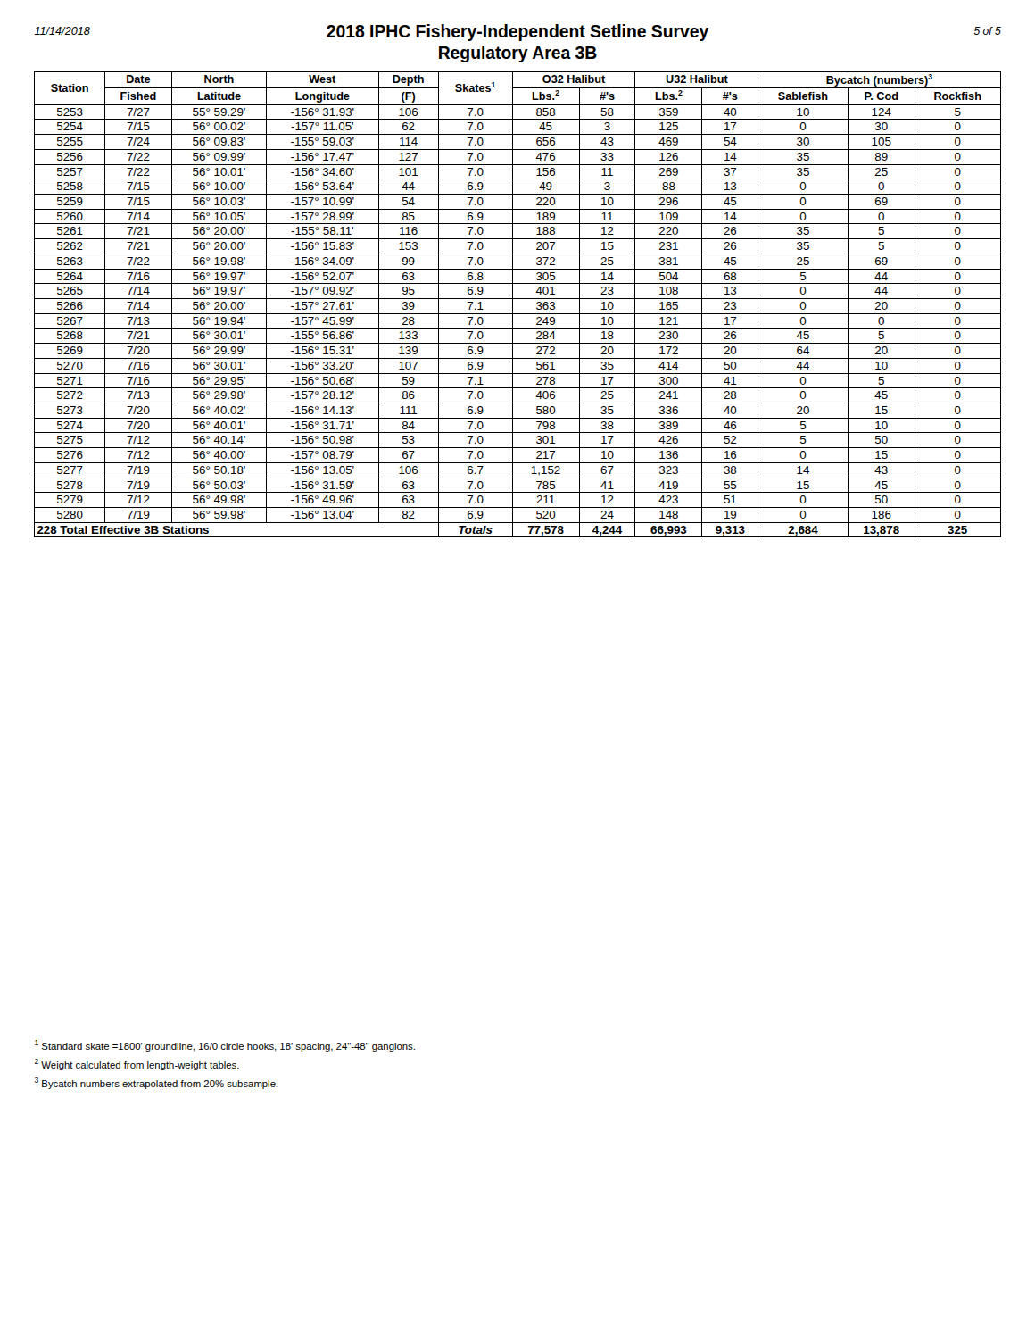11/14/2018
5 of 5
2018 IPHC Fishery-Independent Setline Survey
Regulatory Area 3B
| Station | Date | North | West | Depth | Skates 1 | O32 Halibut | U32 Halibut | Bycatch (numbers) 3 |
| --- | --- | --- | --- | --- | --- | --- | --- | --- |
| Fished | Latitude | Longitude | (F) | Lbs. 2 | #'s | Lbs. 2 | #'s | Sablefish | P. Cod | Rockfish |
| 5253 | 7/27 | 55° 59.29' | -156° 31.93' | 106 | 7.0 | 858 | 58 | 359 | 40 | 10 | 124 | 5 |
| 5254 | 7/15 | 56° 00.02' | -157° 11.05' | 62 | 7.0 | 45 | 3 | 125 | 17 | 0 | 30 | 0 |
| 5255 | 7/24 | 56° 09.83' | -155° 59.03' | 114 | 7.0 | 656 | 43 | 469 | 54 | 30 | 105 | 0 |
| 5256 | 7/22 | 56° 09.99' | -156° 17.47' | 127 | 7.0 | 476 | 33 | 126 | 14 | 35 | 89 | 0 |
| 5257 | 7/22 | 56° 10.01' | -156° 34.60' | 101 | 7.0 | 156 | 11 | 269 | 37 | 35 | 25 | 0 |
| 5258 | 7/15 | 56° 10.00' | -156° 53.64' | 44 | 6.9 | 49 | 3 | 88 | 13 | 0 | 0 | 0 |
| 5259 | 7/15 | 56° 10.03' | -157° 10.99' | 54 | 7.0 | 220 | 10 | 296 | 45 | 0 | 69 | 0 |
| 5260 | 7/14 | 56° 10.05' | -157° 28.99' | 85 | 6.9 | 189 | 11 | 109 | 14 | 0 | 0 | 0 |
| 5261 | 7/21 | 56° 20.00' | -155° 58.11' | 116 | 7.0 | 188 | 12 | 220 | 26 | 35 | 5 | 0 |
| 5262 | 7/21 | 56° 20.00' | -156° 15.83' | 153 | 7.0 | 207 | 15 | 231 | 26 | 35 | 5 | 0 |
| 5263 | 7/22 | 56° 19.98' | -156° 34.09' | 99 | 7.0 | 372 | 25 | 381 | 45 | 25 | 69 | 0 |
| 5264 | 7/16 | 56° 19.97' | -156° 52.07' | 63 | 6.8 | 305 | 14 | 504 | 68 | 5 | 44 | 0 |
| 5265 | 7/14 | 56° 19.97' | -157° 09.92' | 95 | 6.9 | 401 | 23 | 108 | 13 | 0 | 44 | 0 |
| 5266 | 7/14 | 56° 20.00' | -157° 27.61' | 39 | 7.1 | 363 | 10 | 165 | 23 | 0 | 20 | 0 |
| 5267 | 7/13 | 56° 19.94' | -157° 45.99' | 28 | 7.0 | 249 | 10 | 121 | 17 | 0 | 0 | 0 |
| 5268 | 7/21 | 56° 30.01' | -155° 56.86' | 133 | 7.0 | 284 | 18 | 230 | 26 | 45 | 5 | 0 |
| 5269 | 7/20 | 56° 29.99' | -156° 15.31' | 139 | 6.9 | 272 | 20 | 172 | 20 | 64 | 20 | 0 |
| 5270 | 7/16 | 56° 30.01' | -156° 33.20' | 107 | 6.9 | 561 | 35 | 414 | 50 | 44 | 10 | 0 |
| 5271 | 7/16 | 56° 29.95' | -156° 50.68' | 59 | 7.1 | 278 | 17 | 300 | 41 | 0 | 5 | 0 |
| 5272 | 7/13 | 56° 29.98' | -157° 28.12' | 86 | 7.0 | 406 | 25 | 241 | 28 | 0 | 45 | 0 |
| 5273 | 7/20 | 56° 40.02' | -156° 14.13' | 111 | 6.9 | 580 | 35 | 336 | 40 | 20 | 15 | 0 |
| 5274 | 7/20 | 56° 40.01' | -156° 31.71' | 84 | 7.0 | 798 | 38 | 389 | 46 | 5 | 10 | 0 |
| 5275 | 7/12 | 56° 40.14' | -156° 50.98' | 53 | 7.0 | 301 | 17 | 426 | 52 | 5 | 50 | 0 |
| 5276 | 7/12 | 56° 40.00' | -157° 08.79' | 67 | 7.0 | 217 | 10 | 136 | 16 | 0 | 15 | 0 |
| 5277 | 7/19 | 56° 50.18' | -156° 13.05' | 106 | 6.7 | 1,152 | 67 | 323 | 38 | 14 | 43 | 0 |
| 5278 | 7/19 | 56° 50.03' | -156° 31.59' | 63 | 7.0 | 785 | 41 | 419 | 55 | 15 | 45 | 0 |
| 5279 | 7/12 | 56° 49.98' | -156° 49.96' | 63 | 7.0 | 211 | 12 | 423 | 51 | 0 | 50 | 0 |
| 5280 | 7/19 | 56° 59.98' | -156° 13.04' | 82 | 6.9 | 520 | 24 | 148 | 19 | 0 | 186 | 0 |
| 228 Total Effective 3B Stations | Totals | 77,578 | 4,244 | 66,993 | 9,313 | 2,684 | 13,878 | 325 |
1 Standard skate =1800' groundline, 16/0 circle hooks, 18' spacing, 24"-48" gangions.
2 Weight calculated from length-weight tables.
3 Bycatch numbers extrapolated from 20% subsample.